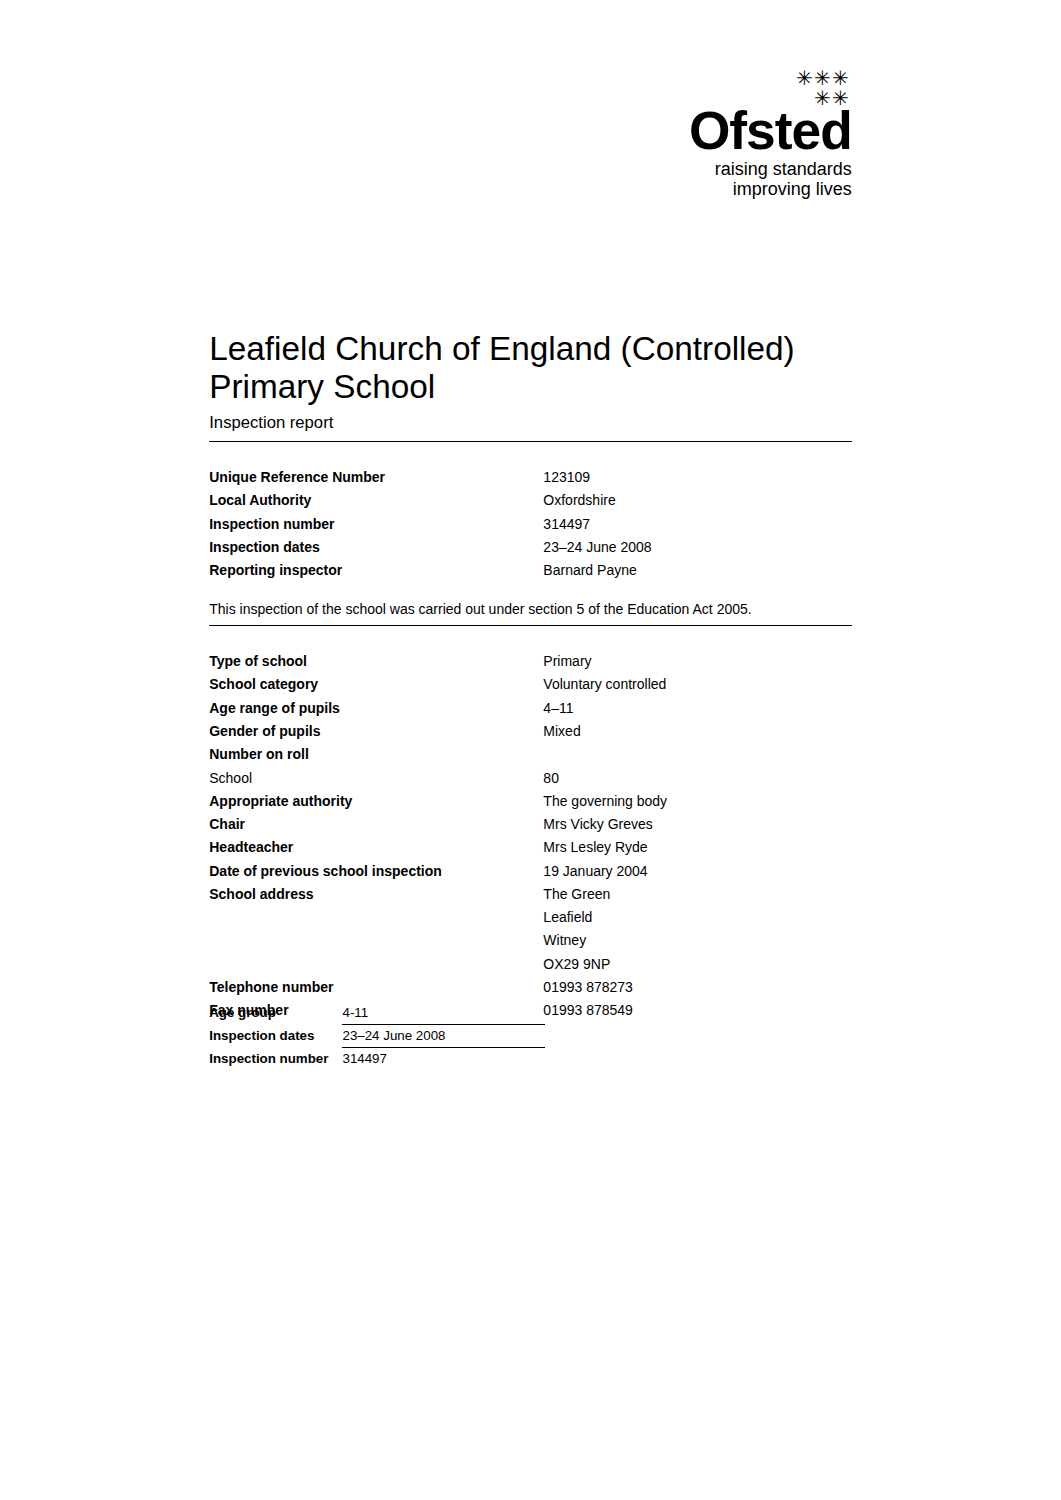✳✳✳
✳✳
Ofsted
raising standards
improving lives
Leafield Church of England (Controlled)
Primary School
Inspection report
| Unique Reference Number | 123109 |
| Local Authority | Oxfordshire |
| Inspection number | 314497 |
| Inspection dates | 23–24 June 2008 |
| Reporting inspector | Barnard Payne |
This inspection of the school was carried out under section 5 of the Education Act 2005.
| Type of school | Primary |
| School category | Voluntary controlled |
| Age range of pupils | 4–11 |
| Gender of pupils | Mixed |
| Number on roll | |
| School | 80 |
| Appropriate authority | The governing body |
| Chair | Mrs Vicky Greves |
| Headteacher | Mrs Lesley Ryde |
| Date of previous school inspection | 19 January 2004 |
| School address | The Green |
| | Leafield |
| | Witney |
| | OX29 9NP |
| Telephone number | 01993 878273 |
| Fax number | 01993 878549 |
| Age group | 4-11 |
| Inspection dates | 23–24 June 2008 |
| Inspection number | 314497 |